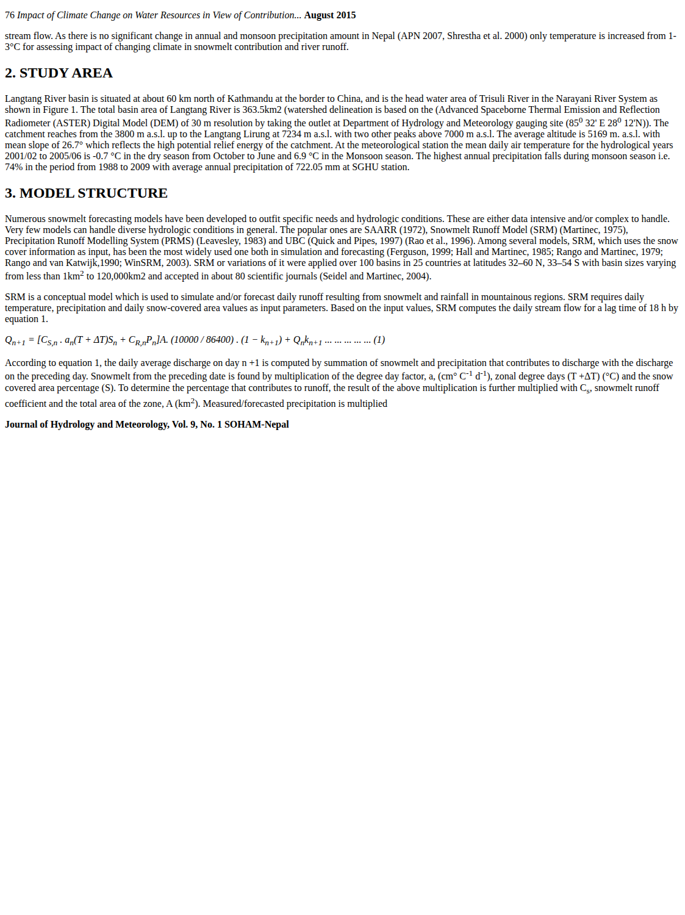76 Impact of Climate Change on Water Resources in View of Contribution... August 2015
stream flow. As there is no significant change in annual and monsoon precipitation amount in Nepal (APN 2007, Shrestha et al. 2000) only temperature is increased from 1-3°C for assessing impact of changing climate in snowmelt contribution and river runoff.
2. STUDY AREA
Langtang River basin is situated at about 60 km north of Kathmandu at the border to China, and is the head water area of Trisuli River in the Narayani River System as shown in Figure 1. The total basin area of Langtang River is 363.5km2 (watershed delineation is based on the (Advanced Spaceborne Thermal Emission and Reflection Radiometer (ASTER) Digital Model (DEM) of 30 m resolution by taking the outlet at Department of Hydrology and Meteorology gauging site (850 32' E 280 12'N)). The catchment reaches from the 3800 m a.s.l. up to the Langtang Lirung at 7234 m a.s.l. with two other peaks above 7000 m a.s.l. The average altitude is 5169 m. a.s.l. with mean slope of 26.7° which reflects the high potential relief energy of the catchment. At the meteorological station the mean daily air temperature for the hydrological years 2001/02 to 2005/06 is -0.7 °C in the dry season from October to June and 6.9 °C in the Monsoon season. The highest annual precipitation falls during monsoon season i.e. 74% in the period from 1988 to 2009 with average annual precipitation of 722.05 mm at SGHU station.
3. MODEL STRUCTURE
Numerous snowmelt forecasting models have been developed to outfit specific needs and hydrologic conditions. These are either data intensive and/or complex to handle. Very few models can handle diverse hydrologic conditions in general. The popular ones are SAARR (1972), Snowmelt Runoff Model (SRM) (Martinec, 1975), Precipitation Runoff Modelling System (PRMS) (Leavesley, 1983) and UBC (Quick and Pipes, 1997) (Rao et al., 1996). Among several models, SRM, which uses the snow cover information as input, has been the most widely used one both in simulation and forecasting (Ferguson, 1999; Hall and Martinec, 1985; Rango and Martinec, 1979; Rango and van Katwijk,1990; WinSRM, 2003). SRM or variations of it were applied over 100 basins in 25 countries at latitudes 32–60 N, 33–54 S with basin sizes varying from less than 1km2 to 120,000km2 and accepted in about 80 scientific journals (Seidel and Martinec, 2004).
SRM is a conceptual model which is used to simulate and/or forecast daily runoff resulting from snowmelt and rainfall in mountainous regions. SRM requires daily temperature, precipitation and daily snow-covered area values as input parameters. Based on the input values, SRM computes the daily stream flow for a lag time of 18 h by equation 1.
Qn+1 = [CS,n . an(T + ΔT)Sn + CR,nPn]A. (10000 / 86400) . (1 − kn+1) + Qnkn+1 ... ... ... ... ... (1)
According to equation 1, the daily average discharge on day n +1 is computed by summation of snowmelt and precipitation that contributes to discharge with the discharge on the preceding day. Snowmelt from the preceding date is found by multiplication of the degree day factor, a, (cm° C-1 d-1), zonal degree days (T +ΔT) (°C) and the snow covered area percentage (S). To determine the percentage that contributes to runoff, the result of the above multiplication is further multiplied with Cs, snowmelt runoff coefficient and the total area of the zone, A (km2). Measured/forecasted precipitation is multiplied
Journal of Hydrology and Meteorology, Vol. 9, No. 1 SOHAM-Nepal